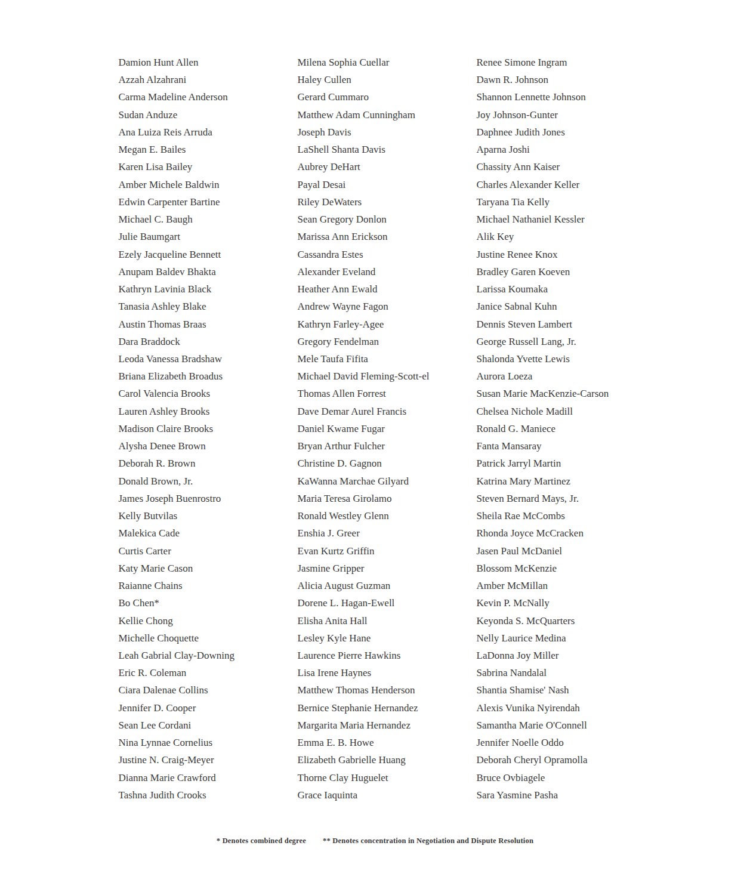Damion Hunt Allen
Azzah Alzahrani
Carma Madeline Anderson
Sudan Anduze
Ana Luiza Reis Arruda
Megan E. Bailes
Karen Lisa Bailey
Amber Michele Baldwin
Edwin Carpenter Bartine
Michael C. Baugh
Julie Baumgart
Ezely Jacqueline Bennett
Anupam Baldev Bhakta
Kathryn Lavinia Black
Tanasia Ashley Blake
Austin Thomas Braas
Dara Braddock
Leoda Vanessa Bradshaw
Briana Elizabeth Broadus
Carol Valencia Brooks
Lauren Ashley Brooks
Madison Claire Brooks
Alysha Denee Brown
Deborah R. Brown
Donald Brown, Jr.
James Joseph Buenrostro
Kelly Butvilas
Malekica Cade
Curtis Carter
Katy Marie Cason
Raianne Chains
Bo Chen*
Kellie Chong
Michelle Choquette
Leah Gabrial Clay-Downing
Eric R. Coleman
Ciara Dalenae Collins
Jennifer D. Cooper
Sean Lee Cordani
Nina Lynnae Cornelius
Justine N. Craig-Meyer
Dianna Marie Crawford
Tashna Judith Crooks
Milena Sophia Cuellar
Haley Cullen
Gerard Cummaro
Matthew Adam Cunningham
Joseph Davis
LaShell Shanta Davis
Aubrey DeHart
Payal Desai
Riley DeWaters
Sean Gregory Donlon
Marissa Ann Erickson
Cassandra Estes
Alexander Eveland
Heather Ann Ewald
Andrew Wayne Fagon
Kathryn Farley-Agee
Gregory Fendelman
Mele Taufa Fifita
Michael David Fleming-Scott-el
Thomas Allen Forrest
Dave Demar Aurel Francis
Daniel Kwame Fugar
Bryan Arthur Fulcher
Christine D. Gagnon
KaWanna Marchae Gilyard
Maria Teresa Girolamo
Ronald Westley Glenn
Enshia J. Greer
Evan Kurtz Griffin
Jasmine Gripper
Alicia August Guzman
Dorene L. Hagan-Ewell
Elisha Anita Hall
Lesley Kyle Hane
Laurence Pierre Hawkins
Lisa Irene Haynes
Matthew Thomas Henderson
Bernice Stephanie Hernandez
Margarita Maria Hernandez
Emma E. B. Howe
Elizabeth Gabrielle Huang
Thorne Clay Huguelet
Grace Iaquinta
Renee Simone Ingram
Dawn R. Johnson
Shannon Lennette Johnson
Joy Johnson-Gunter
Daphnee Judith Jones
Aparna Joshi
Chassity Ann Kaiser
Charles Alexander Keller
Taryana Tia Kelly
Michael Nathaniel Kessler
Alik Key
Justine Renee Knox
Bradley Garen Koeven
Larissa Koumaka
Janice Sabnal Kuhn
Dennis Steven Lambert
George Russell Lang, Jr.
Shalonda Yvette Lewis
Aurora Loeza
Susan Marie MacKenzie-Carson
Chelsea Nichole Madill
Ronald G. Maniece
Fanta Mansaray
Patrick Jarryl Martin
Katrina Mary Martinez
Steven Bernard Mays, Jr.
Sheila Rae McCombs
Rhonda Joyce McCracken
Jasen Paul McDaniel
Blossom McKenzie
Amber McMillan
Kevin P. McNally
Keyonda S. McQuarters
Nelly Laurice Medina
LaDonna Joy Miller
Sabrina Nandalal
Shantia Shamise' Nash
Alexis Vunika Nyirendah
Samantha Marie O'Connell
Jennifer Noelle Oddo
Deborah Cheryl Opramolla
Bruce Ovbiagele
Sara Yasmine Pasha
* Denotes combined degree ** Denotes concentration in Negotiation and Dispute Resolution